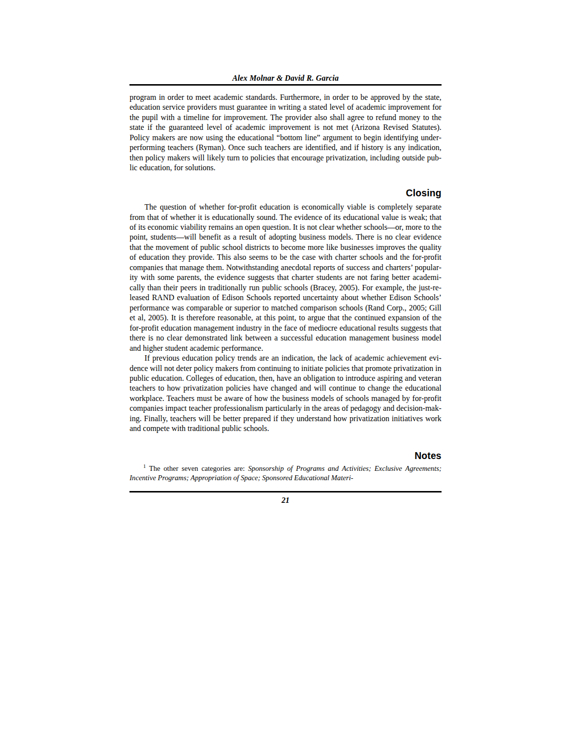Alex Molnar & David R. Garcia
program in order to meet academic standards. Furthermore, in order to be approved by the state, education service providers must guarantee in writing a stated level of academic improvement for the pupil with a timeline for improvement. The provider also shall agree to refund money to the state if the guaranteed level of academic improvement is not met (Arizona Revised Statutes). Policy makers are now using the educational “bottom line” argument to begin identifying underperforming teachers (Ryman). Once such teachers are identified, and if history is any indication, then policy makers will likely turn to policies that encourage privatization, including outside public education, for solutions.
Closing
The question of whether for-profit education is economically viable is completely separate from that of whether it is educationally sound. The evidence of its educational value is weak; that of its economic viability remains an open question. It is not clear whether schools—or, more to the point, students—will benefit as a result of adopting business models. There is no clear evidence that the movement of public school districts to become more like businesses improves the quality of education they provide. This also seems to be the case with charter schools and the for-profit companies that manage them. Notwithstanding anecdotal reports of success and charters’ popularity with some parents, the evidence suggests that charter students are not faring better academically than their peers in traditionally run public schools (Bracey, 2005). For example, the just-released RAND evaluation of Edison Schools reported uncertainty about whether Edison Schools’ performance was comparable or superior to matched comparison schools (Rand Corp., 2005; Gill et al, 2005). It is therefore reasonable, at this point, to argue that the continued expansion of the for-profit education management industry in the face of mediocre educational results suggests that there is no clear demonstrated link between a successful education management business model and higher student academic performance.
If previous education policy trends are an indication, the lack of academic achievement evidence will not deter policy makers from continuing to initiate policies that promote privatization in public education. Colleges of education, then, have an obligation to introduce aspiring and veteran teachers to how privatization policies have changed and will continue to change the educational workplace. Teachers must be aware of how the business models of schools managed by for-profit companies impact teacher professionalism particularly in the areas of pedagogy and decision-making. Finally, teachers will be better prepared if they understand how privatization initiatives work and compete with traditional public schools.
Notes
1 The other seven categories are: Sponsorship of Programs and Activities; Exclusive Agreements; Incentive Programs; Appropriation of Space; Sponsored Educational Materi-
21